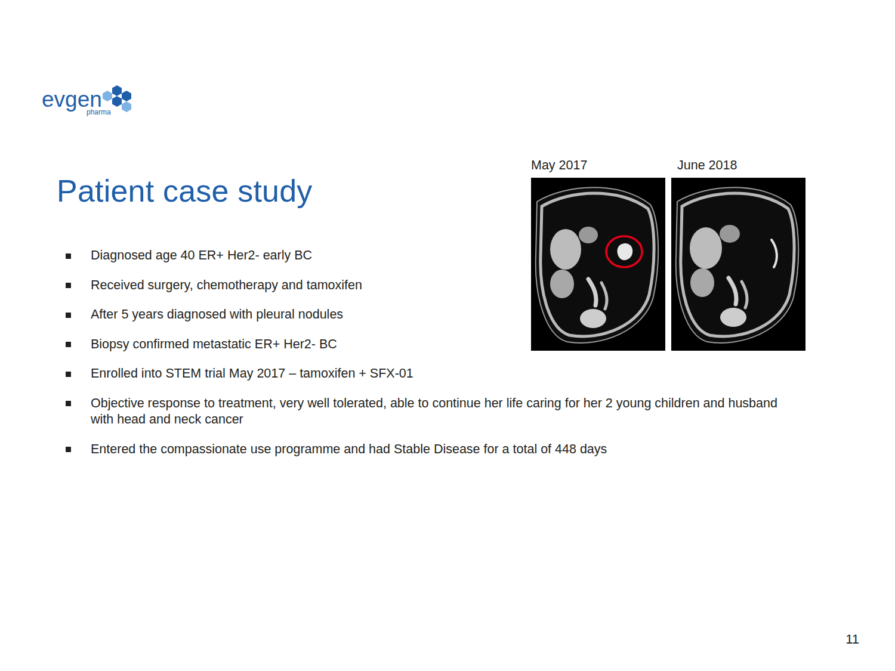Evgen Pharma evgen pharma
Patient case study
Diagnosed age 40 ER+ Her2- early BC
Received surgery, chemotherapy and tamoxifen
After 5 years diagnosed with pleural nodules
Biopsy confirmed metastatic ER+ Her2- BC
Enrolled into STEM trial May 2017 – tamoxifen + SFX-01
Objective response to treatment, very well tolerated, able to continue her life caring for her 2 young children and husband with head and neck cancer
Entered the compassionate use programme and had Stable Disease for a total of 448 days
May 2017 June 2018
CT scan, May 2017
CT scan, June 2018
11